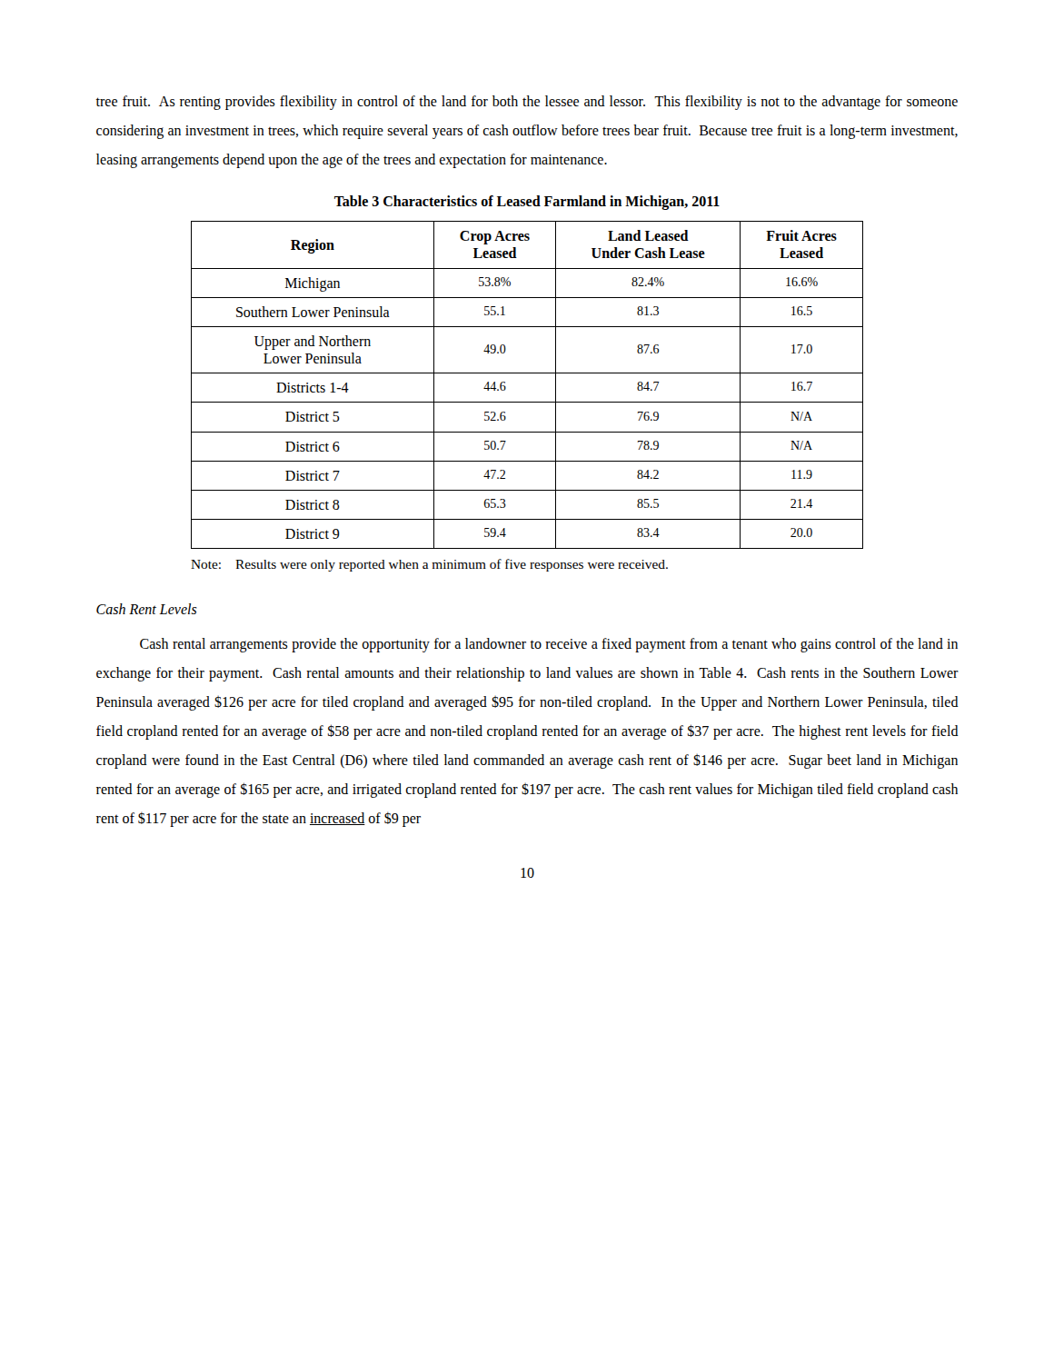tree fruit. As renting provides flexibility in control of the land for both the lessee and lessor. This flexibility is not to the advantage for someone considering an investment in trees, which require several years of cash outflow before trees bear fruit. Because tree fruit is a long-term investment, leasing arrangements depend upon the age of the trees and expectation for maintenance.
Table 3 Characteristics of Leased Farmland in Michigan, 2011
| Region | Crop Acres Leased | Land Leased Under Cash Lease | Fruit Acres Leased |
| --- | --- | --- | --- |
| Michigan | 53.8% | 82.4% | 16.6% |
| Southern Lower Peninsula | 55.1 | 81.3 | 16.5 |
| Upper and Northern Lower Peninsula | 49.0 | 87.6 | 17.0 |
| Districts 1-4 | 44.6 | 84.7 | 16.7 |
| District 5 | 52.6 | 76.9 | N/A |
| District 6 | 50.7 | 78.9 | N/A |
| District 7 | 47.2 | 84.2 | 11.9 |
| District 8 | 65.3 | 85.5 | 21.4 |
| District 9 | 59.4 | 83.4 | 20.0 |
Note: Results were only reported when a minimum of five responses were received.
Cash Rent Levels
Cash rental arrangements provide the opportunity for a landowner to receive a fixed payment from a tenant who gains control of the land in exchange for their payment. Cash rental amounts and their relationship to land values are shown in Table 4. Cash rents in the Southern Lower Peninsula averaged $126 per acre for tiled cropland and averaged $95 for non-tiled cropland. In the Upper and Northern Lower Peninsula, tiled field cropland rented for an average of $58 per acre and non-tiled cropland rented for an average of $37 per acre. The highest rent levels for field cropland were found in the East Central (D6) where tiled land commanded an average cash rent of $146 per acre. Sugar beet land in Michigan rented for an average of $165 per acre, and irrigated cropland rented for $197 per acre. The cash rent values for Michigan tiled field cropland cash rent of $117 per acre for the state an increased of $9 per
10